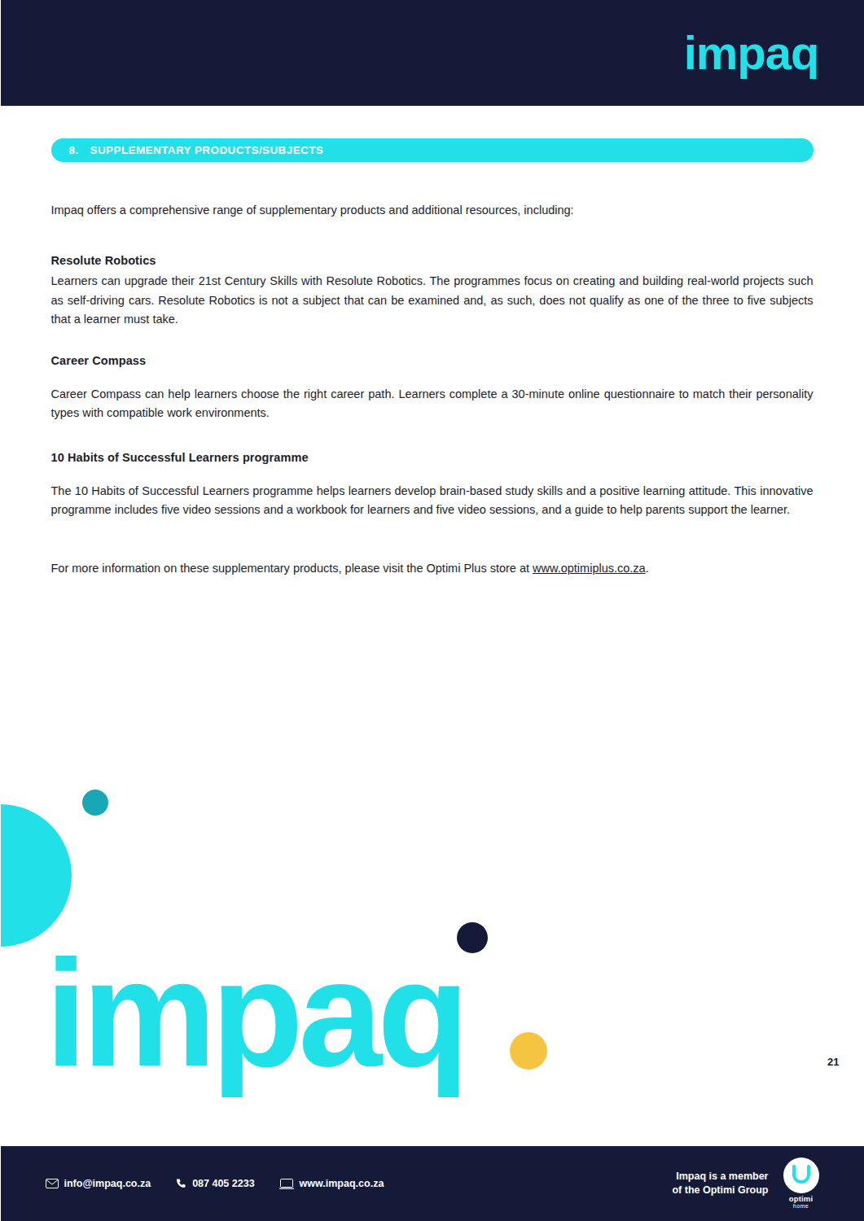impaq
8. SUPPLEMENTARY PRODUCTS/SUBJECTS
Impaq offers a comprehensive range of supplementary products and additional resources, including:
Resolute Robotics
Learners can upgrade their 21st Century Skills with Resolute Robotics. The programmes focus on creating and building real-world projects such as self-driving cars. Resolute Robotics is not a subject that can be examined and, as such, does not qualify as one of the three to five subjects that a learner must take.
Career Compass
Career Compass can help learners choose the right career path. Learners complete a 30-minute online questionnaire to match their personality types with compatible work environments.
10 Habits of Successful Learners programme
The 10 Habits of Successful Learners programme helps learners develop brain-based study skills and a positive learning attitude. This innovative programme includes five video sessions and a workbook for learners and five video sessions, and a guide to help parents support the learner.
For more information on these supplementary products, please visit the Optimi Plus store at www.optimiplus.co.za.
impaq
21
info@impaq.co.za 087 405 2233 www.impaq.co.za
Impaq is a member
of the Optimi Group
optimihome